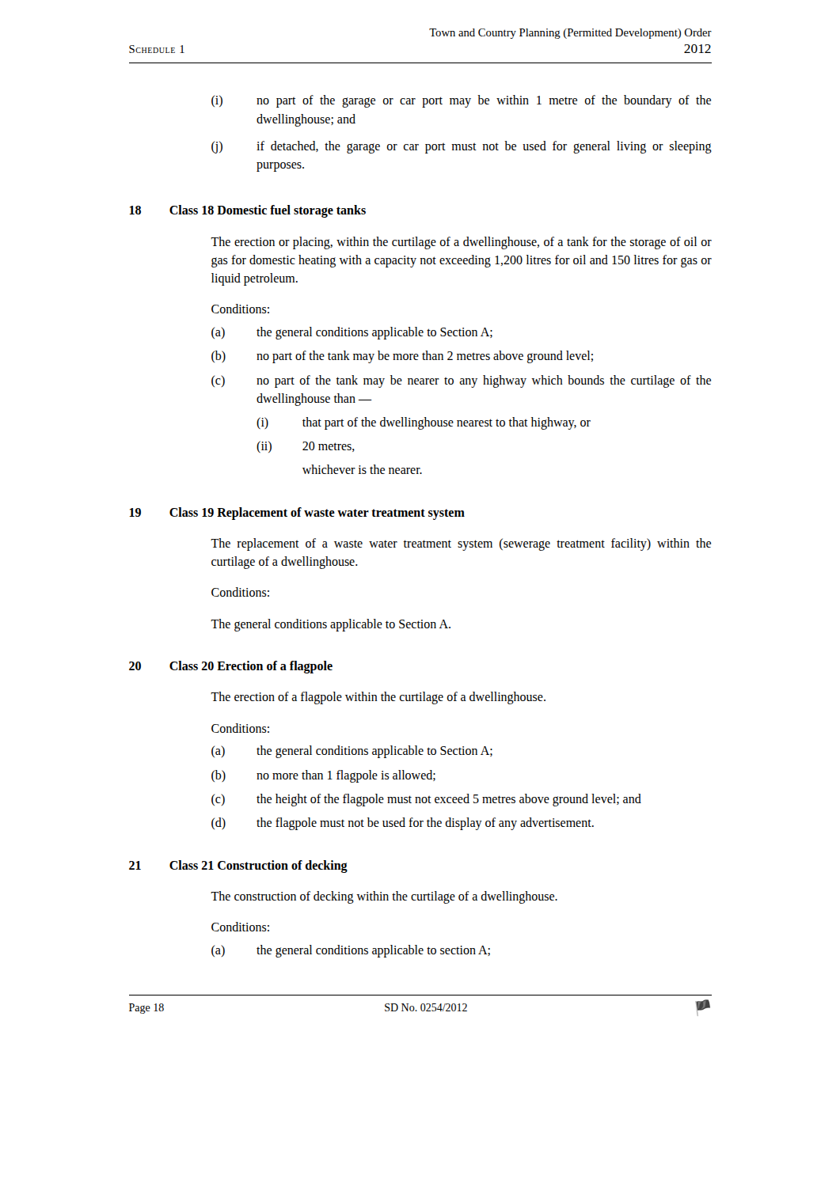Schedule 1
Town and Country Planning (Permitted Development) Order 2012
(i) no part of the garage or car port may be within 1 metre of the boundary of the dwellinghouse; and
(j) if detached, the garage or car port must not be used for general living or sleeping purposes.
18 Class 18 Domestic fuel storage tanks
The erection or placing, within the curtilage of a dwellinghouse, of a tank for the storage of oil or gas for domestic heating with a capacity not exceeding 1,200 litres for oil and 150 litres for gas or liquid petroleum.
Conditions:
(a) the general conditions applicable to Section A;
(b) no part of the tank may be more than 2 metres above ground level;
(c) no part of the tank may be nearer to any highway which bounds the curtilage of the dwellinghouse than —
(i) that part of the dwellinghouse nearest to that highway, or
(ii) 20 metres,
whichever is the nearer.
19 Class 19 Replacement of waste water treatment system
The replacement of a waste water treatment system (sewerage treatment facility) within the curtilage of a dwellinghouse.
Conditions:
The general conditions applicable to Section A.
20 Class 20 Erection of a flagpole
The erection of a flagpole within the curtilage of a dwellinghouse.
Conditions:
(a) the general conditions applicable to Section A;
(b) no more than 1 flagpole is allowed;
(c) the height of the flagpole must not exceed 5 metres above ground level; and
(d) the flagpole must not be used for the display of any advertisement.
21 Class 21 Construction of decking
The construction of decking within the curtilage of a dwellinghouse.
Conditions:
(a) the general conditions applicable to section A;
Page 18
SD No. 0254/2012
🏴